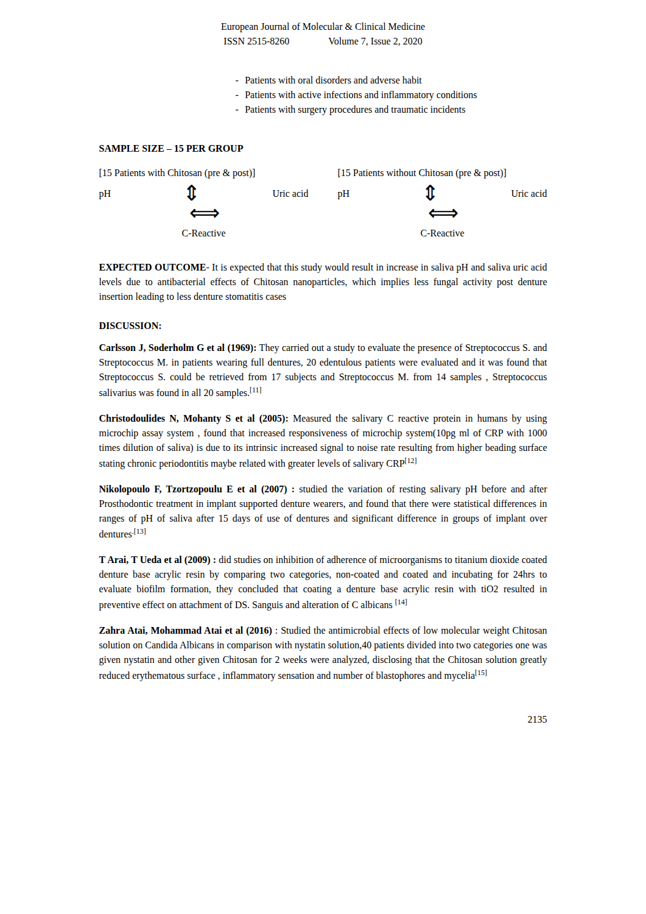European Journal of Molecular & Clinical Medicine ISSN 2515-8260 Volume 7, Issue 2, 2020
Patients with oral disorders and adverse habit
Patients with active infections and inflammatory conditions
Patients with surgery procedures and traumatic incidents
SAMPLE SIZE – 15 PER GROUP
[15 Patients with Chitosan (pre & post)] [15 Patients without Chitosan (pre & post)]
pH ⇕ Uric acid
⟺
C-Reactive
pH ⇕ Uric acid
⟺
C-Reactive
EXPECTED OUTCOME- It is expected that this study would result in increase in saliva pH and saliva uric acid levels due to antibacterial effects of Chitosan nanoparticles, which implies less fungal activity post denture insertion leading to less denture stomatitis cases
DISCUSSION:
Carlsson J, Soderholm G et al (1969): They carried out a study to evaluate the presence of Streptococcus S. and Streptococcus M. in patients wearing full dentures, 20 edentulous patients were evaluated and it was found that Streptococcus S. could be retrieved from 17 subjects and Streptococcus M. from 14 samples , Streptococcus salivarius was found in all 20 samples.[11]
Christodoulides N, Mohanty S et al (2005): Measured the salivary C reactive protein in humans by using microchip assay system , found that increased responsiveness of microchip system(10pg ml of CRP with 1000 times dilution of saliva) is due to its intrinsic increased signal to noise rate resulting from higher beading surface stating chronic periodontitis maybe related with greater levels of salivary CRP[12]
Nikolopoulo F, Tzortzopoulu E et al (2007) : studied the variation of resting salivary pH before and after Prosthodontic treatment in implant supported denture wearers, and found that there were statistical differences in ranges of pH of saliva after 15 days of use of dentures and significant difference in groups of implant over dentures.[13]
T Arai, T Ueda et al (2009) : did studies on inhibition of adherence of microorganisms to titanium dioxide coated denture base acrylic resin by comparing two categories, non-coated and coated and incubating for 24hrs to evaluate biofilm formation, they concluded that coating a denture base acrylic resin with tiO2 resulted in preventive effect on attachment of DS. Sanguis and alteration of C albicans [14]
Zahra Atai, Mohammad Atai et al (2016) : Studied the antimicrobial effects of low molecular weight Chitosan solution on Candida Albicans in comparison with nystatin solution,40 patients divided into two categories one was given nystatin and other given Chitosan for 2 weeks were analyzed, disclosing that the Chitosan solution greatly reduced erythematous surface , inflammatory sensation and number of blastophores and mycelia[15]
2135